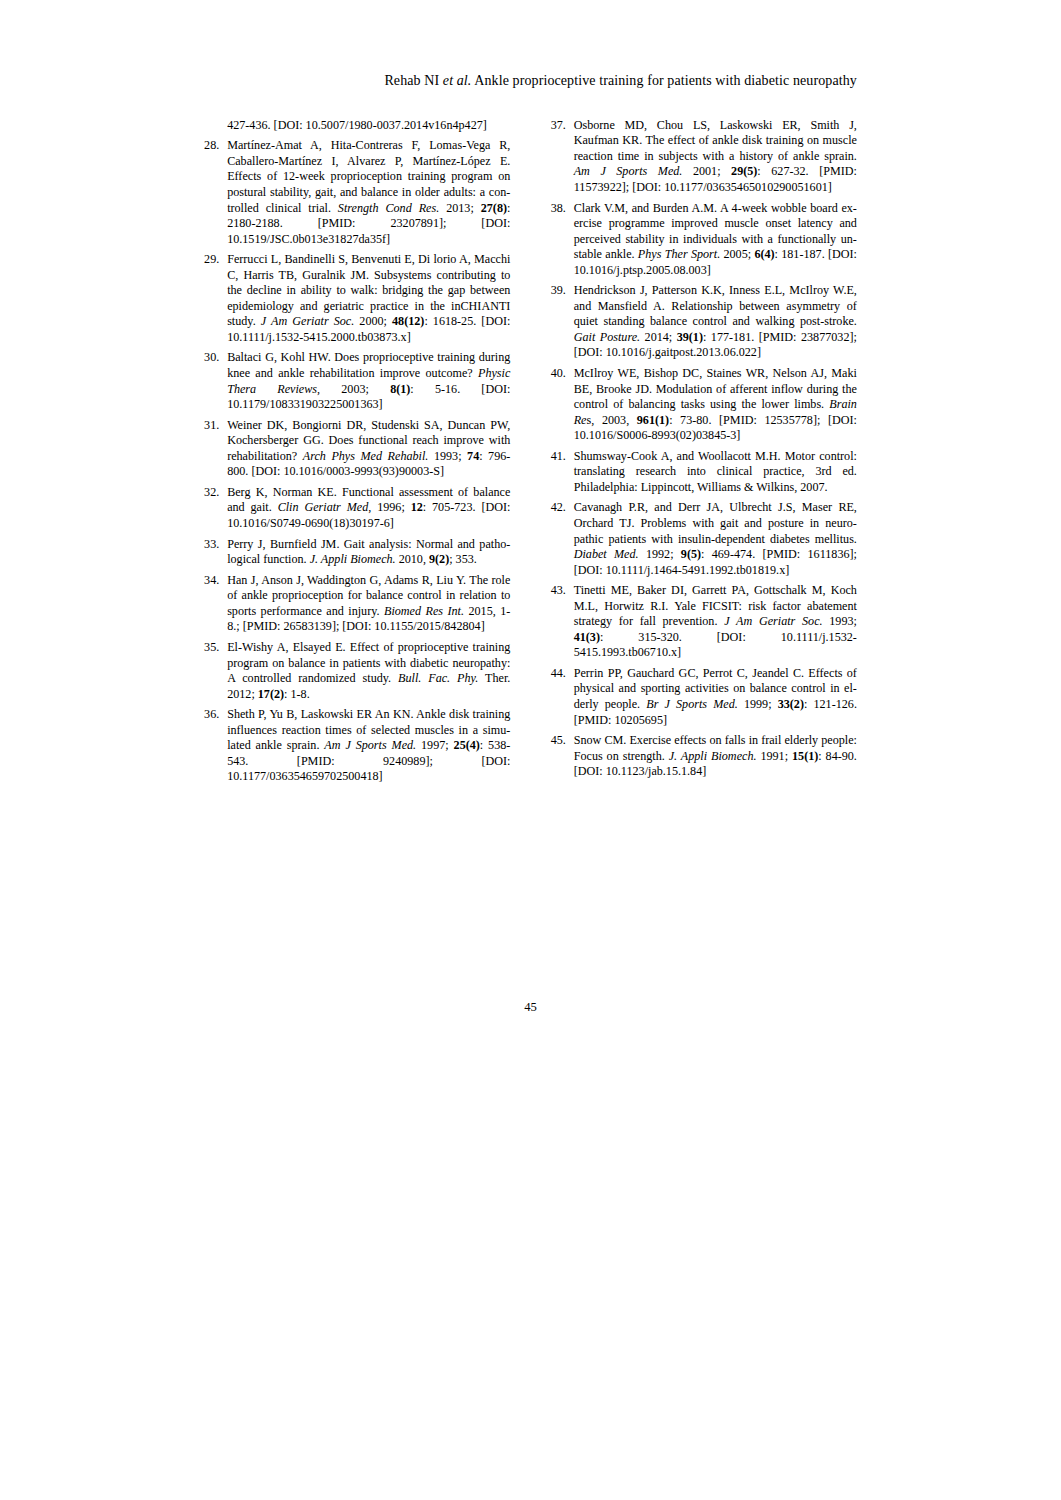Rehab NI et al. Ankle proprioceptive training for patients with diabetic neuropathy
427-436. [DOI: 10.5007/1980-0037.2014v16n4p427]
28. Martínez-Amat A, Hita-Contreras F, Lomas-Vega R, Caballero-Martínez I, Alvarez P, Martínez-López E. Effects of 12-week proprioception training program on postural stability, gait, and balance in older adults: a controlled clinical trial. Strength Cond Res. 2013; 27(8): 2180-2188. [PMID: 23207891]; [DOI: 10.1519/JSC.0b013e31827da35f]
29. Ferrucci L, Bandinelli S, Benvenuti E, Di lorio A, Macchi C, Harris TB, Guralnik JM. Subsystems contributing to the decline in ability to walk: bridging the gap between epidemiology and geriatric practice in the inCHIANTI study. J Am Geriatr Soc. 2000; 48(12): 1618-25. [DOI: 10.1111/j.1532-5415.2000.tb03873.x]
30. Baltaci G, Kohl HW. Does proprioceptive training during knee and ankle rehabilitation improve outcome? Physic Thera Reviews, 2003; 8(1): 5-16. [DOI: 10.1179/108331903225001363]
31. Weiner DK, Bongiorni DR, Studenski SA, Duncan PW, Kochersberger GG. Does functional reach improve with rehabilitation? Arch Phys Med Rehabil. 1993; 74: 796-800. [DOI: 10.1016/0003-9993(93)90003-S]
32. Berg K, Norman KE. Functional assessment of balance and gait. Clin Geriatr Med, 1996; 12: 705-723. [DOI: 10.1016/S0749-0690(18)30197-6]
33. Perry J, Burnfield JM. Gait analysis: Normal and pathological function. J. Appli Biomech. 2010, 9(2); 353.
34. Han J, Anson J, Waddington G, Adams R, Liu Y. The role of ankle proprioception for balance control in relation to sports performance and injury. Biomed Res Int. 2015, 1-8.; [PMID: 26583139]; [DOI: 10.1155/2015/842804]
35. El-Wishy A, Elsayed E. Effect of proprioceptive training program on balance in patients with diabetic neuropathy: A controlled randomized study. Bull. Fac. Phy. Ther. 2012; 17(2): 1-8.
36. Sheth P, Yu B, Laskowski ER An KN. Ankle disk training influences reaction times of selected muscles in a simulated ankle sprain. Am J Sports Med. 1997; 25(4): 538-543. [PMID: 9240989]; [DOI: 10.1177/036354659702500418]
37. Osborne MD, Chou LS, Laskowski ER, Smith J, Kaufman KR. The effect of ankle disk training on muscle reaction time in subjects with a history of ankle sprain. Am J Sports Med. 2001; 29(5): 627-32. [PMID: 11573922]; [DOI: 10.1177/03635465010290051601]
38. Clark V.M, and Burden A.M. A 4-week wobble board exercise programme improved muscle onset latency and perceived stability in individuals with a functionally unstable ankle. Phys Ther Sport. 2005; 6(4): 181-187. [DOI: 10.1016/j.ptsp.2005.08.003]
39. Hendrickson J, Patterson K.K, Inness E.L, McIlroy W.E, and Mansfield A. Relationship between asymmetry of quiet standing balance control and walking post-stroke. Gait Posture. 2014; 39(1): 177-181. [PMID: 23877032]; [DOI: 10.1016/j.gaitpost.2013.06.022]
40. McIlroy WE, Bishop DC, Staines WR, Nelson AJ, Maki BE, Brooke JD. Modulation of afferent inflow during the control of balancing tasks using the lower limbs. Brain Res, 2003, 961(1): 73-80. [PMID: 12535778]; [DOI: 10.1016/S0006-8993(02)03845-3]
41. Shumsway-Cook A, and Woollacott M.H. Motor control: translating research into clinical practice, 3rd ed. Philadelphia: Lippincott, Williams & Wilkins, 2007.
42. Cavanagh P.R, and Derr JA, Ulbrecht J.S, Maser RE, Orchard TJ. Problems with gait and posture in neuropathic patients with insulin-dependent diabetes mellitus. Diabet Med. 1992; 9(5): 469-474. [PMID: 1611836]; [DOI: 10.1111/j.1464-5491.1992.tb01819.x]
43. Tinetti ME, Baker DI, Garrett PA, Gottschalk M, Koch M.L, Horwitz R.I. Yale FICSIT: risk factor abatement strategy for fall prevention. J Am Geriatr Soc. 1993; 41(3): 315-320. [DOI: 10.1111/j.1532-5415.1993.tb06710.x]
44. Perrin PP, Gauchard GC, Perrot C, Jeandel C. Effects of physical and sporting activities on balance control in elderly people. Br J Sports Med. 1999; 33(2): 121-126. [PMID: 10205695]
45. Snow CM. Exercise effects on falls in frail elderly people: Focus on strength. J. Appli Biomech. 1991; 15(1): 84-90. [DOI: 10.1123/jab.15.1.84]
45